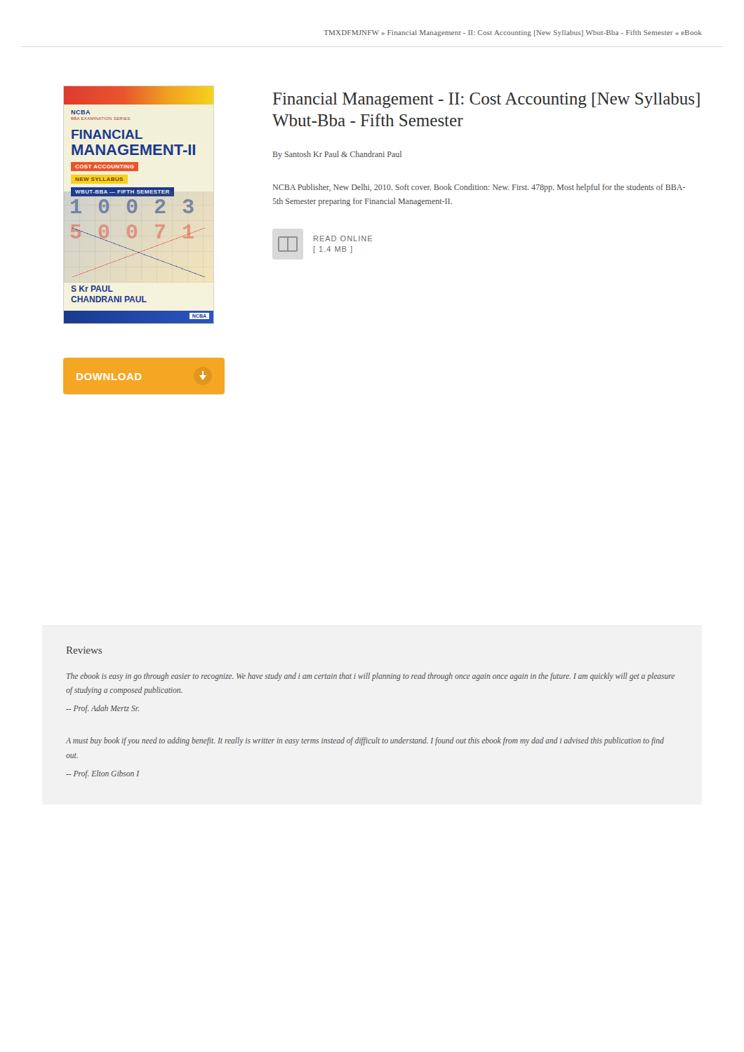TMXDFMJNFW » Financial Management - II: Cost Accounting [New Syllabus] Wbut-Bba - Fifth Semester « eBook
NCBA
BBA EXAMINATION SERIES
FINANCIAL
MANAGEMENT-II
COST ACCOUNTING
NEW SYLLABUS
WBUT-BBA — FIFTH SEMESTER
1 0 0 2 3
5 0 0 7 1
S Kr PAUL
CHANDRANI PAUL
NCBA
DOWNLOAD
Financial Management - II: Cost Accounting [New Syllabus] Wbut-Bba - Fifth Semester
By Santosh Kr Paul & Chandrani Paul
NCBA Publisher, New Delhi, 2010. Soft cover. Book Condition: New. First. 478pp. Most helpful for the students of BBA-5th Semester preparing for Financial Management-II.
READ ONLINE
[ 1.4 MB ]
Reviews
The ebook is easy in go through easier to recognize. We have study and i am certain that i will planning to read through once again once again in the future. I am quickly will get a pleasure of studying a composed publication.
-- Prof. Adah Mertz Sr.
A must buy book if you need to adding benefit. It really is writter in easy terms instead of difficult to understand. I found out this ebook from my dad and i advised this publication to find out.
-- Prof. Elton Gibson I